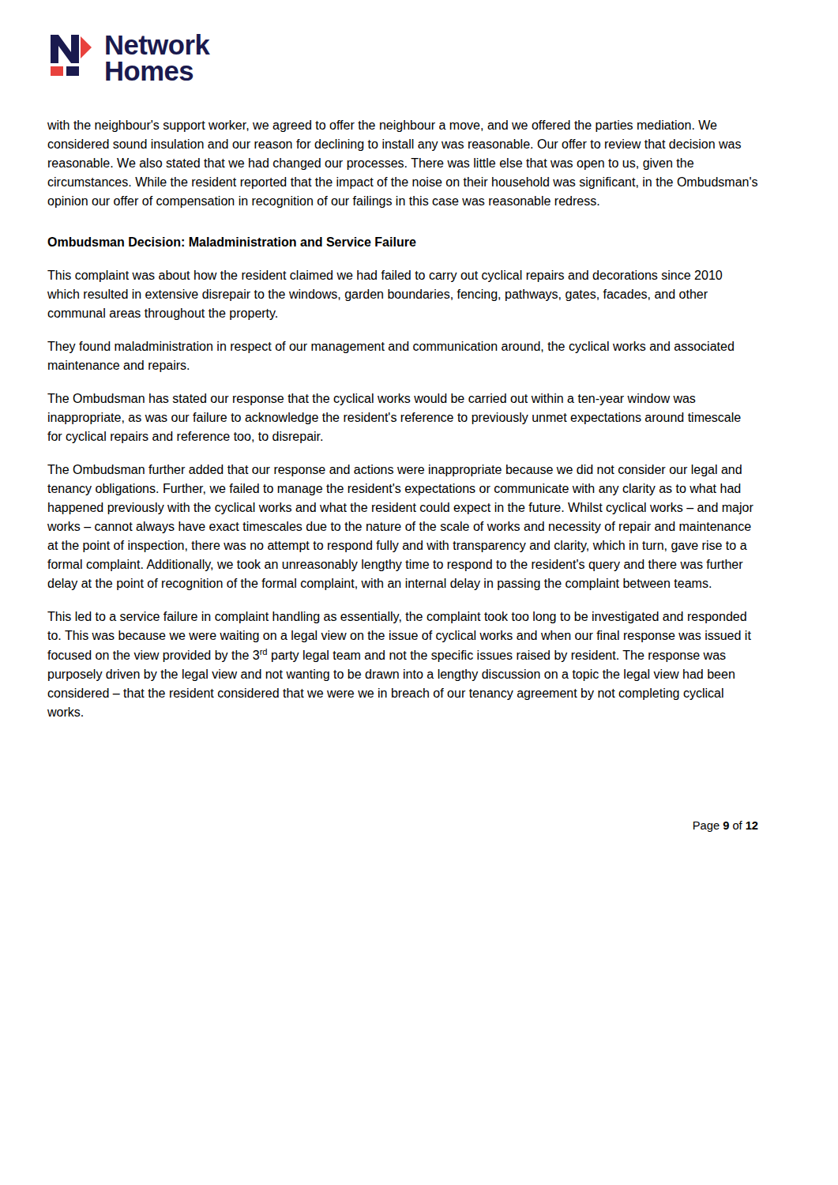Network
Homes
with the neighbour's support worker, we agreed to offer the neighbour a move, and we offered the parties mediation. We considered sound insulation and our reason for declining to install any was reasonable. Our offer to review that decision was reasonable. We also stated that we had changed our processes. There was little else that was open to us, given the circumstances. While the resident reported that the impact of the noise on their household was significant, in the Ombudsman's opinion our offer of compensation in recognition of our failings in this case was reasonable redress.
Ombudsman Decision: Maladministration and Service Failure
This complaint was about how the resident claimed we had failed to carry out cyclical repairs and decorations since 2010 which resulted in extensive disrepair to the windows, garden boundaries, fencing, pathways, gates, facades, and other communal areas throughout the property.
They found maladministration in respect of our management and communication around, the cyclical works and associated maintenance and repairs.
The Ombudsman has stated our response that the cyclical works would be carried out within a ten-year window was inappropriate, as was our failure to acknowledge the resident's reference to previously unmet expectations around timescale for cyclical repairs and reference too, to disrepair.
The Ombudsman further added that our response and actions were inappropriate because we did not consider our legal and tenancy obligations. Further, we failed to manage the resident's expectations or communicate with any clarity as to what had happened previously with the cyclical works and what the resident could expect in the future. Whilst cyclical works – and major works – cannot always have exact timescales due to the nature of the scale of works and necessity of repair and maintenance at the point of inspection, there was no attempt to respond fully and with transparency and clarity, which in turn, gave rise to a formal complaint. Additionally, we took an unreasonably lengthy time to respond to the resident's query and there was further delay at the point of recognition of the formal complaint, with an internal delay in passing the complaint between teams.
This led to a service failure in complaint handling as essentially, the complaint took too long to be investigated and responded to. This was because we were waiting on a legal view on the issue of cyclical works and when our final response was issued it focused on the view provided by the 3rd party legal team and not the specific issues raised by resident. The response was purposely driven by the legal view and not wanting to be drawn into a lengthy discussion on a topic the legal view had been considered – that the resident considered that we were we in breach of our tenancy agreement by not completing cyclical works.
Page 9 of 12